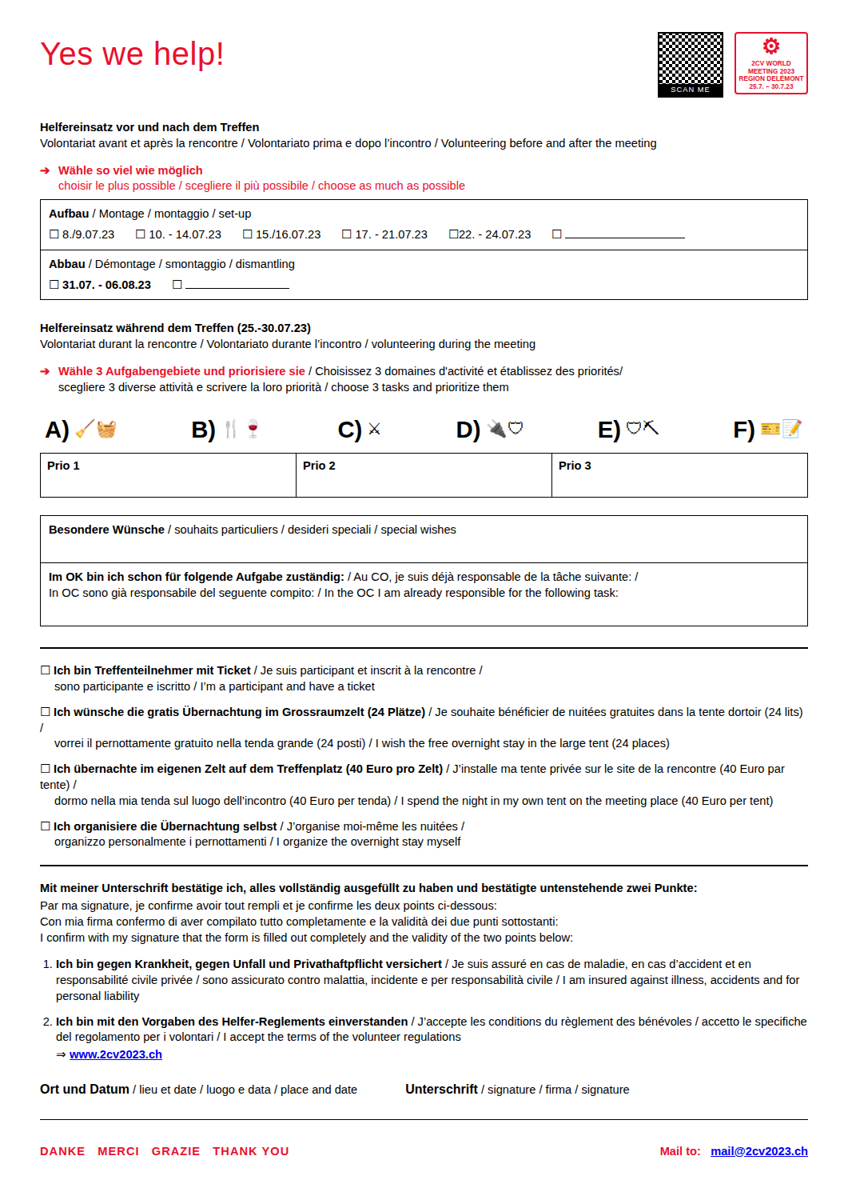Yes we help!
SCAN ME
⚙
2CV WORLD MEETING 2023
REGION DELÉMONT
25.7. – 30.7.23
Helfereinsatz vor und nach dem Treffen
Volontariat avant et après la rencontre / Volontariato prima e dopo l’incontro / Volunteering before and after the meeting
➔ Wähle so viel wie möglich
choisir le plus possible / scegliere il più possibile / choose as much as possible
Aufbau / Montage / montaggio / set-up
☐ 8./9.07.23 ☐ 10. - 14.07.23 ☐ 15./16.07.23 ☐ 17. - 21.07.23 ☐22. - 24.07.23 ☐
Abbau / Démontage / smontaggio / dismantling
☐ 31.07. - 06.08.23 ☐
Helfereinsatz während dem Treffen (25.-30.07.23)
Volontariat durant la rencontre / Volontariato durante l’incontro / volunteering during the meeting
➔ Wähle 3 Aufgabengebiete und priorisiere sie / Choisissez 3 domaines d'activité et établissez des priorités/
scegliere 3 diverse attività e scrivere la loro priorità / choose 3 tasks and prioritize them
A) 🧹🧺 B) 🍴🍷 C) ⚔ D) 🔌🛡 E) 🛡⛏ F) 🎫📝
| Prio 1 | Prio 2 | Prio 3 |
Besondere Wünsche / souhaits particuliers / desideri speciali / special wishes
Im OK bin ich schon für folgende Aufgabe zuständig: / Au CO, je suis déjà responsable de la tâche suivante: /
In OC sono già responsabile del seguente compito: / In the OC I am already responsible for the following task:
☐ Ich bin Treffenteilnehmer mit Ticket / Je suis participant et inscrit à la rencontre / sono participante e iscritto / I’m a participant and have a ticket
☐ Ich wünsche die gratis Übernachtung im Grossraumzelt (24 Plätze) / Je souhaite bénéficier de nuitées gratuites dans la tente dortoir (24 lits) / vorrei il pernottamente gratuito nella tenda grande (24 posti) / I wish the free overnight stay in the large tent (24 places)
☐ Ich übernachte im eigenen Zelt auf dem Treffenplatz (40 Euro pro Zelt) / J’installe ma tente privée sur le site de la rencontre (40 Euro par tente) / dormo nella mia tenda sul luogo dell’incontro (40 Euro per tenda) / I spend the night in my own tent on the meeting place (40 Euro per tent)
☐ Ich organisiere die Übernachtung selbst / J’organise moi-même les nuitées / organizzo personalmente i pernottamenti / I organize the overnight stay myself
Mit meiner Unterschrift bestätige ich, alles vollständig ausgefüllt zu haben und bestätigte untenstehende zwei Punkte:
Par ma signature, je confirme avoir tout rempli et je confirme les deux points ci-dessous:
Con mia firma confermo di aver compilato tutto completamente e la validità dei due punti sottostanti:
I confirm with my signature that the form is filled out completely and the validity of the two points below:
Ich bin gegen Krankheit, gegen Unfall und Privathaftpflicht versichert / Je suis assuré en cas de maladie, en cas d’accident et en responsabilité civile privée / sono assicurato contro malattia, incidente e per responsabilità civile / I am insured against illness, accidents and for personal liability
Ich bin mit den Vorgaben des Helfer-Reglements einverstanden / J’accepte les conditions du règlement des bénévoles / accetto le specifiche del regolamento per i volontari / I accept the terms of the volunteer regulations ⇒ www.2cv2023.ch
Ort und Datum / lieu et date / luogo e data / place and date Unterschrift / signature / firma / signature
DANKE MERCI GRAZIE THANK YOU Mail to: mail@2cv2023.ch